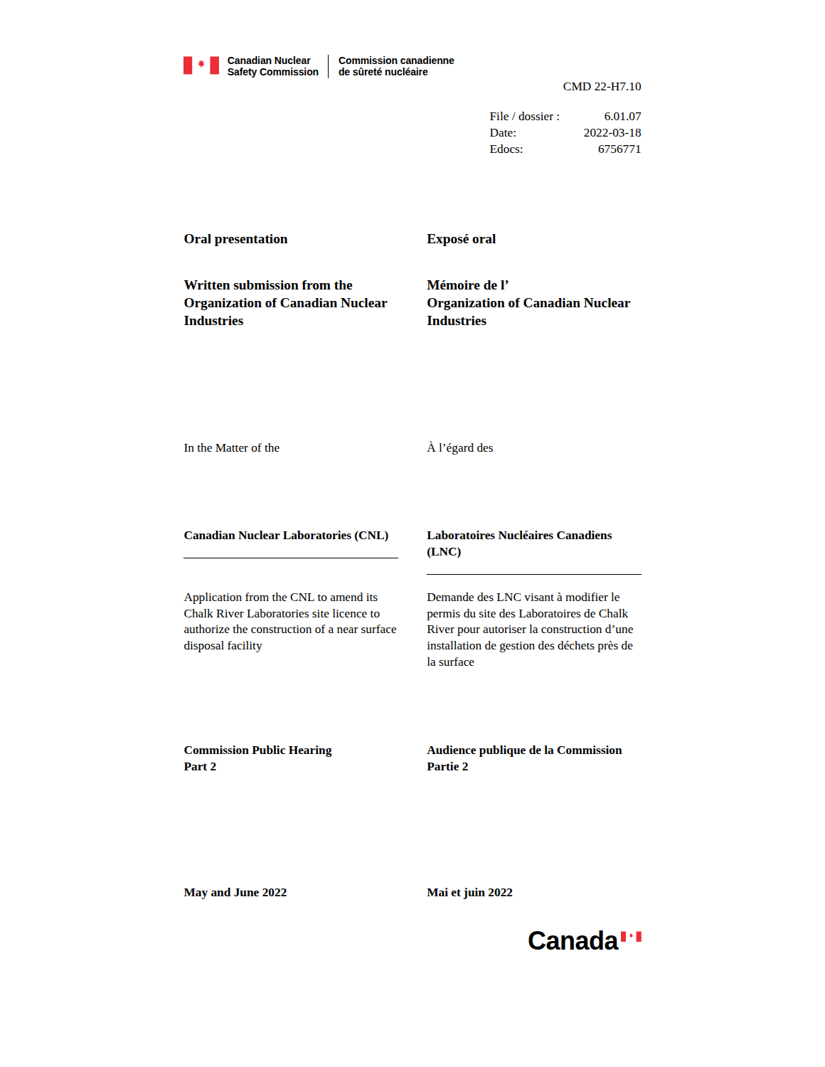Canadian Nuclear
Safety Commission
Commission canadienne
de sûreté nucléaire
CMD 22-H7.10
| File / dossier : | 6.01.07 |
| Date: | 2022-03-18 |
| Edocs: | 6756771 |
Oral presentation
Written submission from the Organization of Canadian Nuclear Industries
Exposé oral
Mémoire de l’
Organization of Canadian Nuclear Industries
In the Matter of the
À l’égard des
Canadian Nuclear Laboratories (CNL)
Laboratoires Nucléaires Canadiens (LNC)
Application from the CNL to amend its Chalk River Laboratories site licence to authorize the construction of a near surface disposal facility
Demande des LNC visant à modifier le permis du site des Laboratoires de Chalk River pour autoriser la construction d’une installation de gestion des déchets près de la surface
Commission Public Hearing
Part 2
Audience publique de la Commission
Partie 2
May and June 2022
Mai et juin 2022
Canada